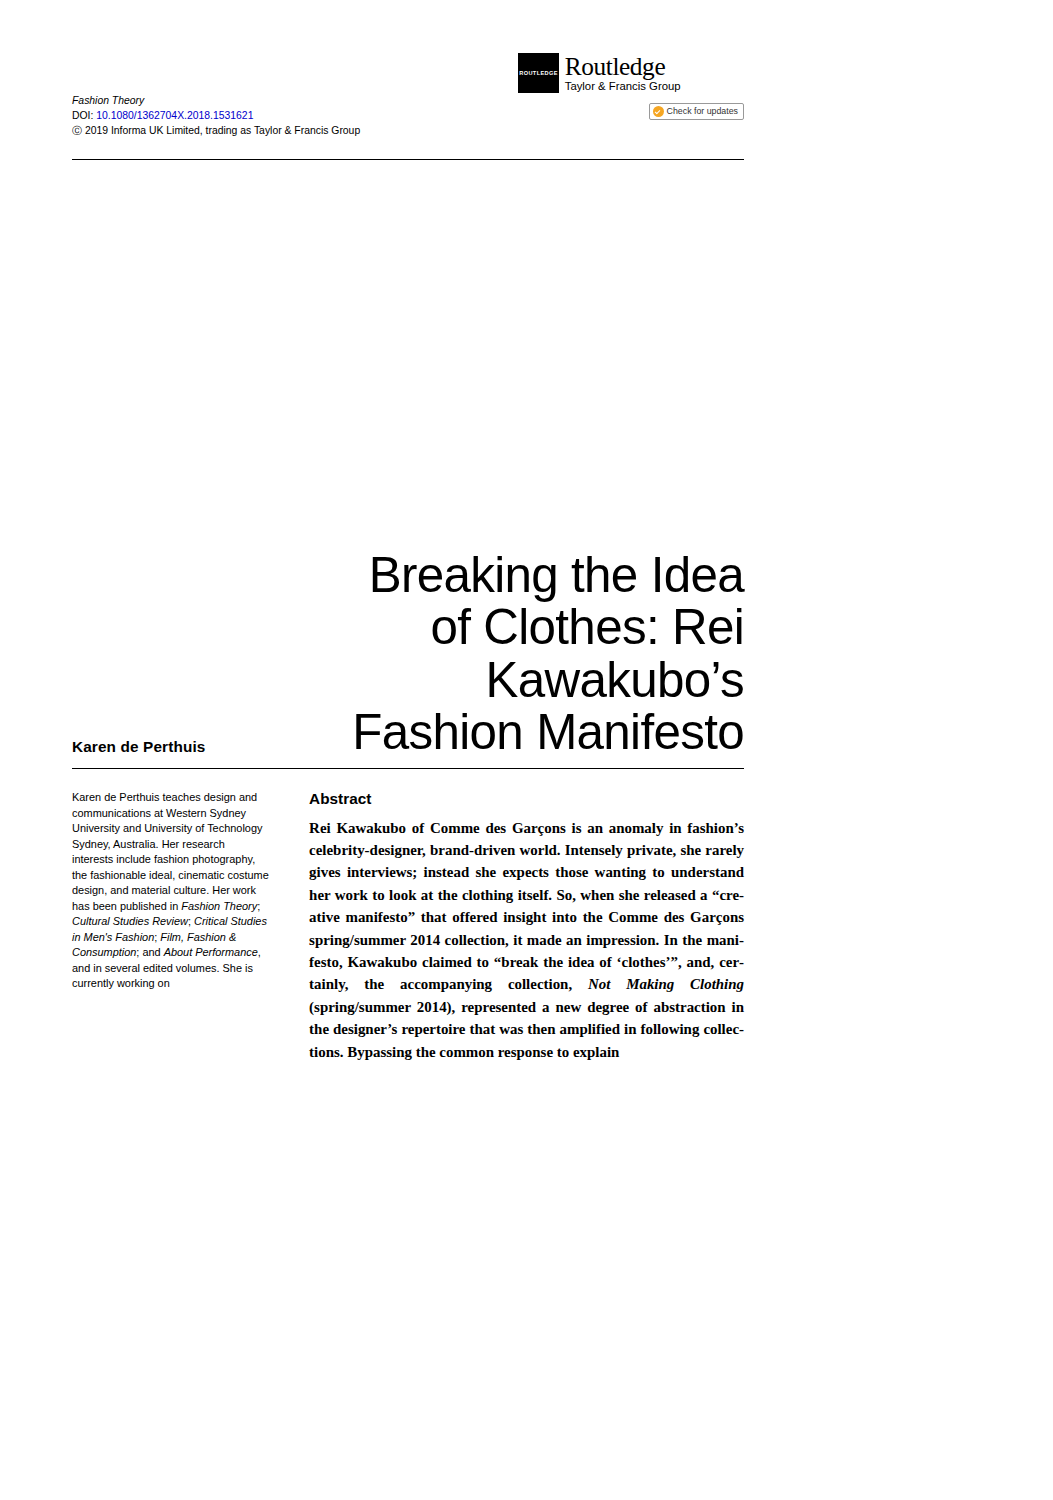ROUTLEDGE
Routledge
Taylor & Francis Group
Check for updates
Fashion Theory
DOI: 10.1080/1362704X.2018.1531621
Ⓒ 2019 Informa UK Limited, trading as Taylor & Francis Group
Breaking the Idea of Clothes: Rei Kawakubo’s Fashion Manifesto
Karen de Perthuis
Karen de Perthuis teaches design and communications at Western Sydney University and University of Technology Sydney, Australia. Her research interests include fashion photography, the fashionable ideal, cinematic costume design, and material culture. Her work has been published in Fashion Theory; Cultural Studies Review; Critical Studies in Men's Fashion; Film, Fashion & Consumption; and About Performance, and in several edited volumes. She is currently working on
Abstract
Rei Kawakubo of Comme des Garçons is an anomaly in fashion’s celebrity-designer, brand-driven world. Intensely private, she rarely gives interviews; instead she expects those wanting to understand her work to look at the clothing itself. So, when she released a “creative manifesto” that offered insight into the Comme des Garçons spring/summer 2014 collection, it made an impression. In the manifesto, Kawakubo claimed to “break the idea of ‘clothes’”, and, certainly, the accompanying collection, Not Making Clothing (spring/summer 2014), represented a new degree of abstraction in the designer’s repertoire that was then amplified in following collections. Bypassing the common response to explain